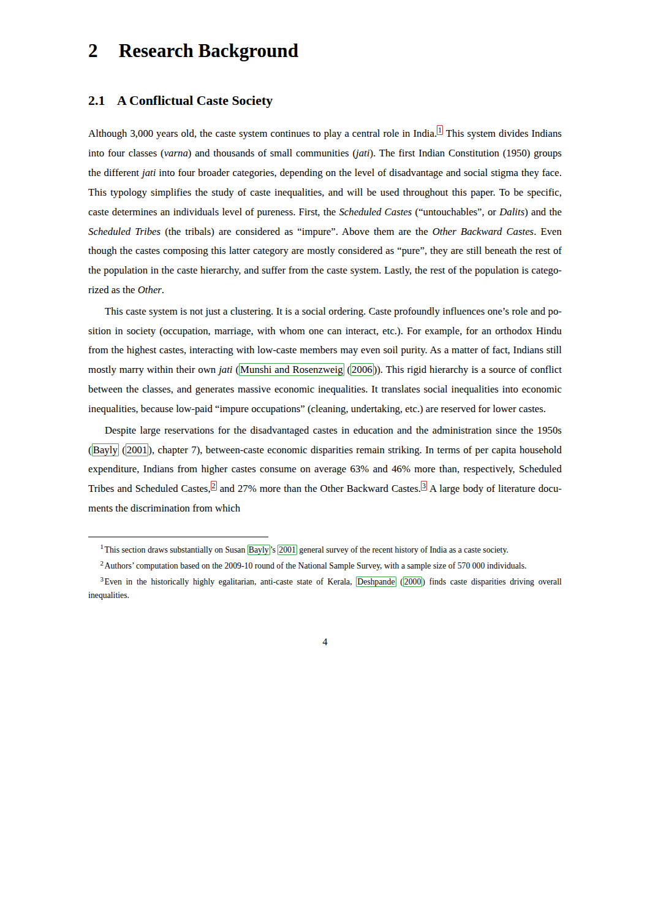2 Research Background
2.1 A Conflictual Caste Society
Although 3,000 years old, the caste system continues to play a central role in India.1 This system divides Indians into four classes (varna) and thousands of small communities (jati). The first Indian Constitution (1950) groups the different jati into four broader categories, depending on the level of disadvantage and social stigma they face. This typology simplifies the study of caste inequalities, and will be used throughout this paper. To be specific, caste determines an individuals level of pureness. First, the Scheduled Castes (“untouchables”, or Dalits) and the Scheduled Tribes (the tribals) are considered as “impure”. Above them are the Other Backward Castes. Even though the castes composing this latter category are mostly considered as “pure”, they are still beneath the rest of the population in the caste hierarchy, and suffer from the caste system. Lastly, the rest of the population is categorized as the Other.
This caste system is not just a clustering. It is a social ordering. Caste profoundly influences one’s role and position in society (occupation, marriage, with whom one can interact, etc.). For example, for an orthodox Hindu from the highest castes, interacting with low-caste members may even soil purity. As a matter of fact, Indians still mostly marry within their own jati (Munshi and Rosenzweig (2006)). This rigid hierarchy is a source of conflict between the classes, and generates massive economic inequalities. It translates social inequalities into economic inequalities, because low-paid “impure occupations” (cleaning, undertaking, etc.) are reserved for lower castes.
Despite large reservations for the disadvantaged castes in education and the administration since the 1950s (Bayly (2001), chapter 7), between-caste economic disparities remain striking. In terms of per capita household expenditure, Indians from higher castes consume on average 63% and 46% more than, respectively, Scheduled Tribes and Scheduled Castes,2 and 27% more than the Other Backward Castes.3 A large body of literature documents the discrimination from which
1This section draws substantially on Susan Bayly’s 2001 general survey of the recent history of India as a caste society.
2Authors’ computation based on the 2009-10 round of the National Sample Survey, with a sample size of 570 000 individuals.
3Even in the historically highly egalitarian, anti-caste state of Kerala, Deshpande (2000) finds caste disparities driving overall inequalities.
4